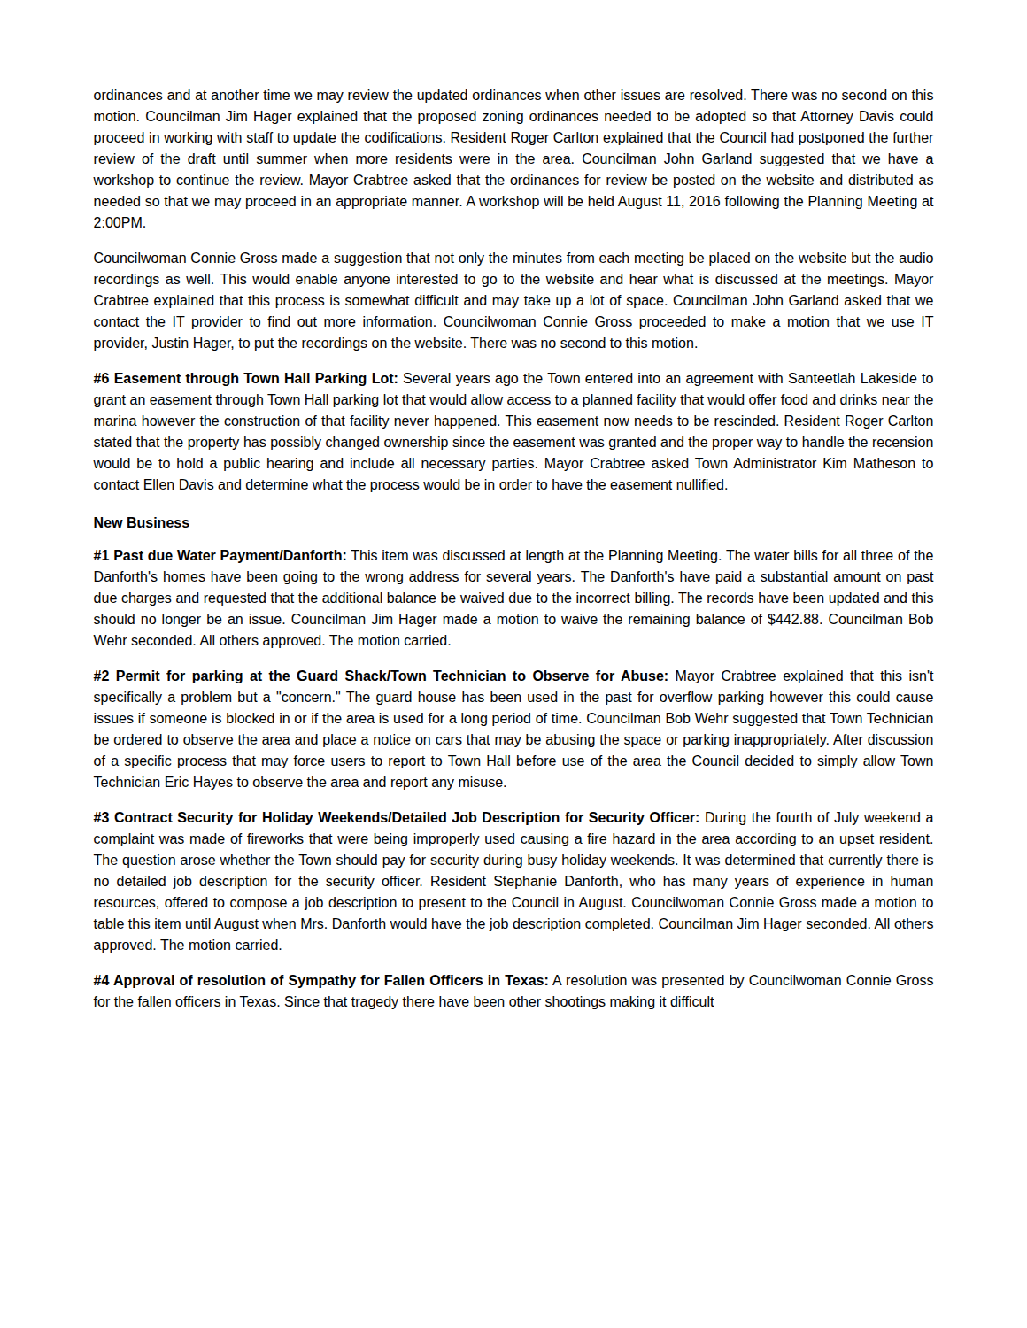ordinances and at another time we may review the updated ordinances when other issues are resolved. There was no second on this motion. Councilman Jim Hager explained that the proposed zoning ordinances needed to be adopted so that Attorney Davis could proceed in working with staff to update the codifications. Resident Roger Carlton explained that the Council had postponed the further review of the draft until summer when more residents were in the area. Councilman John Garland suggested that we have a workshop to continue the review. Mayor Crabtree asked that the ordinances for review be posted on the website and distributed as needed so that we may proceed in an appropriate manner. A workshop will be held August 11, 2016 following the Planning Meeting at 2:00PM.
Councilwoman Connie Gross made a suggestion that not only the minutes from each meeting be placed on the website but the audio recordings as well. This would enable anyone interested to go to the website and hear what is discussed at the meetings. Mayor Crabtree explained that this process is somewhat difficult and may take up a lot of space. Councilman John Garland asked that we contact the IT provider to find out more information. Councilwoman Connie Gross proceeded to make a motion that we use IT provider, Justin Hager, to put the recordings on the website. There was no second to this motion.
#6 Easement through Town Hall Parking Lot: Several years ago the Town entered into an agreement with Santeetlah Lakeside to grant an easement through Town Hall parking lot that would allow access to a planned facility that would offer food and drinks near the marina however the construction of that facility never happened. This easement now needs to be rescinded. Resident Roger Carlton stated that the property has possibly changed ownership since the easement was granted and the proper way to handle the recension would be to hold a public hearing and include all necessary parties. Mayor Crabtree asked Town Administrator Kim Matheson to contact Ellen Davis and determine what the process would be in order to have the easement nullified.
New Business
#1 Past due Water Payment/Danforth: This item was discussed at length at the Planning Meeting. The water bills for all three of the Danforth's homes have been going to the wrong address for several years. The Danforth's have paid a substantial amount on past due charges and requested that the additional balance be waived due to the incorrect billing. The records have been updated and this should no longer be an issue. Councilman Jim Hager made a motion to waive the remaining balance of $442.88. Councilman Bob Wehr seconded. All others approved. The motion carried.
#2 Permit for parking at the Guard Shack/Town Technician to Observe for Abuse: Mayor Crabtree explained that this isn't specifically a problem but a "concern." The guard house has been used in the past for overflow parking however this could cause issues if someone is blocked in or if the area is used for a long period of time. Councilman Bob Wehr suggested that Town Technician be ordered to observe the area and place a notice on cars that may be abusing the space or parking inappropriately. After discussion of a specific process that may force users to report to Town Hall before use of the area the Council decided to simply allow Town Technician Eric Hayes to observe the area and report any misuse.
#3 Contract Security for Holiday Weekends/Detailed Job Description for Security Officer: During the fourth of July weekend a complaint was made of fireworks that were being improperly used causing a fire hazard in the area according to an upset resident. The question arose whether the Town should pay for security during busy holiday weekends. It was determined that currently there is no detailed job description for the security officer. Resident Stephanie Danforth, who has many years of experience in human resources, offered to compose a job description to present to the Council in August. Councilwoman Connie Gross made a motion to table this item until August when Mrs. Danforth would have the job description completed. Councilman Jim Hager seconded. All others approved. The motion carried.
#4 Approval of resolution of Sympathy for Fallen Officers in Texas: A resolution was presented by Councilwoman Connie Gross for the fallen officers in Texas. Since that tragedy there have been other shootings making it difficult